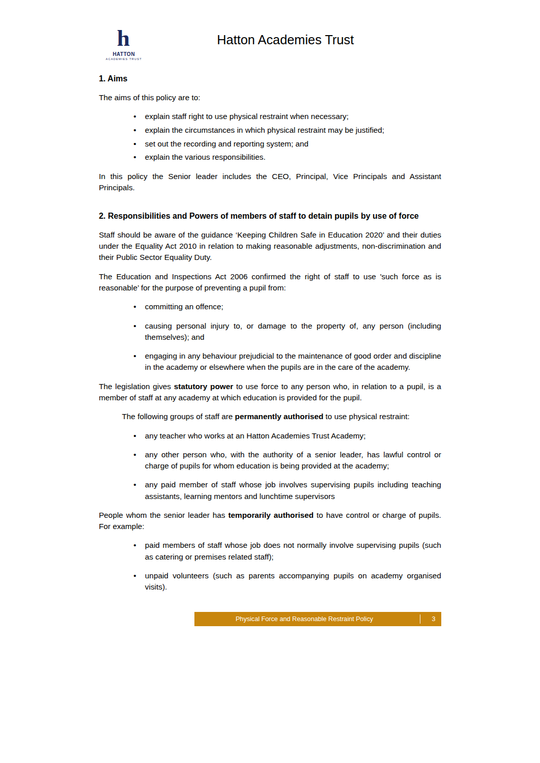h 
HATTON
ACADEMIES TRUST
Hatton Academies Trust
1. Aims
The aims of this policy are to:
explain staff right to use physical restraint when necessary;
explain the circumstances in which physical restraint may be justified;
set out the recording and reporting system; and
explain the various responsibilities.
In this policy the Senior leader includes the CEO, Principal, Vice Principals and Assistant Principals.
2. Responsibilities and Powers of members of staff to detain pupils by use of force
Staff should be aware of the guidance ‘Keeping Children Safe in Education 2020’ and their duties under the Equality Act 2010 in relation to making reasonable adjustments, non-discrimination and their Public Sector Equality Duty.
The Education and Inspections Act 2006 confirmed the right of staff to use 'such force as is reasonable’ for the purpose of preventing a pupil from:
committing an offence;
causing personal injury to, or damage to the property of, any person (including themselves); and
engaging in any behaviour prejudicial to the maintenance of good order and discipline in the academy or elsewhere when the pupils are in the care of the academy.
The legislation gives statutory power to use force to any person who, in relation to a pupil, is a member of staff at any academy at which education is provided for the pupil.
The following groups of staff are permanently authorised to use physical restraint:
any teacher who works at an Hatton Academies Trust Academy;
any other person who, with the authority of a senior leader, has lawful control or charge of pupils for whom education is being provided at the academy;
any paid member of staff whose job involves supervising pupils including teaching assistants, learning mentors and lunchtime supervisors
People whom the senior leader has temporarily authorised to have control or charge of pupils. For example:
paid members of staff whose job does not normally involve supervising pupils (such as catering or premises related staff);
unpaid volunteers (such as parents accompanying pupils on academy organised visits).
Physical Force and Reasonable Restraint Policy 3